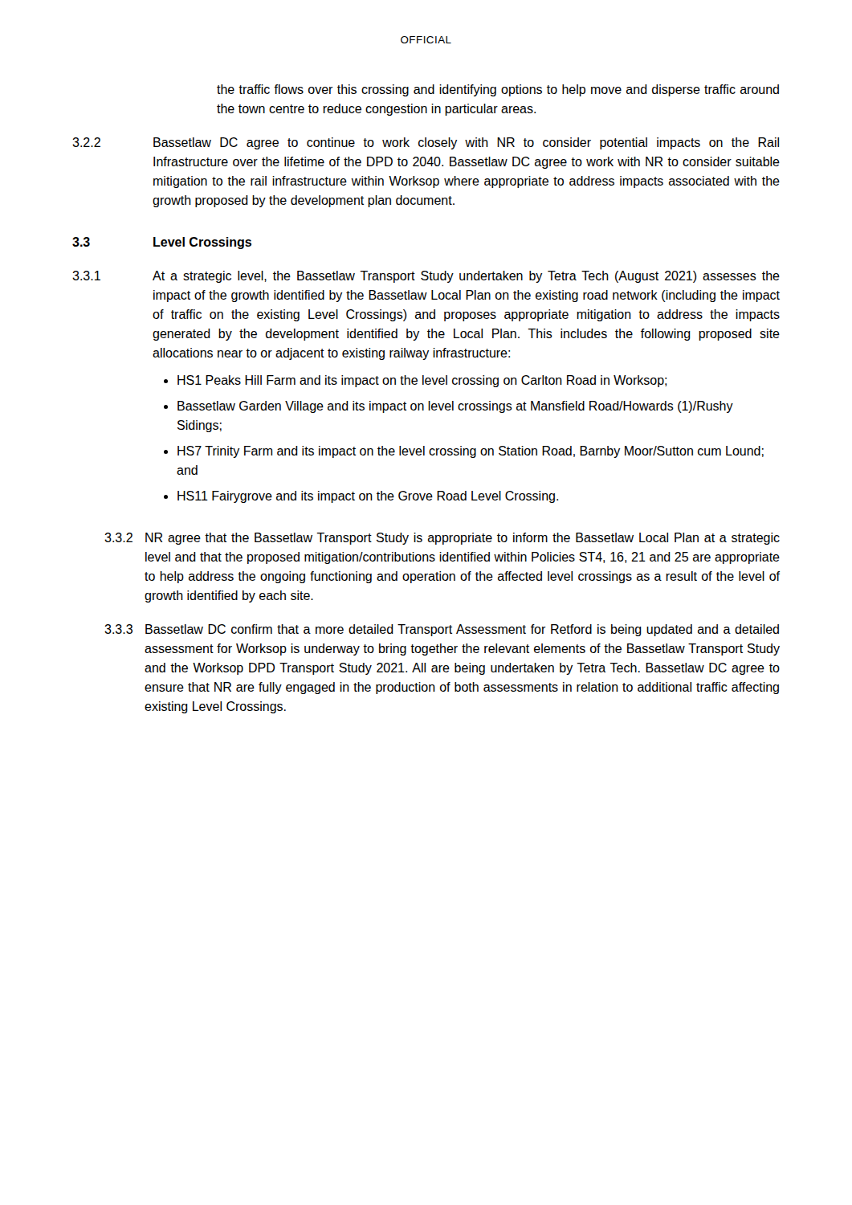OFFICIAL
the traffic flows over this crossing and identifying options to help move and disperse traffic around the town centre to reduce congestion in particular areas.
3.2.2
Bassetlaw DC agree to continue to work closely with NR to consider potential impacts on the Rail Infrastructure over the lifetime of the DPD to 2040. Bassetlaw DC agree to work with NR to consider suitable mitigation to the rail infrastructure within Worksop where appropriate to address impacts associated with the growth proposed by the development plan document.
3.3
Level Crossings
3.3.1
At a strategic level, the Bassetlaw Transport Study undertaken by Tetra Tech (August 2021) assesses the impact of the growth identified by the Bassetlaw Local Plan on the existing road network (including the impact of traffic on the existing Level Crossings) and proposes appropriate mitigation to address the impacts generated by the development identified by the Local Plan. This includes the following proposed site allocations near to or adjacent to existing railway infrastructure:
HS1 Peaks Hill Farm and its impact on the level crossing on Carlton Road in Worksop;
Bassetlaw Garden Village and its impact on level crossings at Mansfield Road/Howards (1)/Rushy Sidings;
HS7 Trinity Farm and its impact on the level crossing on Station Road, Barnby Moor/Sutton cum Lound; and
HS11 Fairygrove and its impact on the Grove Road Level Crossing.
3.3.2
NR agree that the Bassetlaw Transport Study is appropriate to inform the Bassetlaw Local Plan at a strategic level and that the proposed mitigation/contributions identified within Policies ST4, 16, 21 and 25 are appropriate to help address the ongoing functioning and operation of the affected level crossings as a result of the level of growth identified by each site.
3.3.3
Bassetlaw DC confirm that a more detailed Transport Assessment for Retford is being updated and a detailed assessment for Worksop is underway to bring together the relevant elements of the Bassetlaw Transport Study and the Worksop DPD Transport Study 2021. All are being undertaken by Tetra Tech. Bassetlaw DC agree to ensure that NR are fully engaged in the production of both assessments in relation to additional traffic affecting existing Level Crossings.